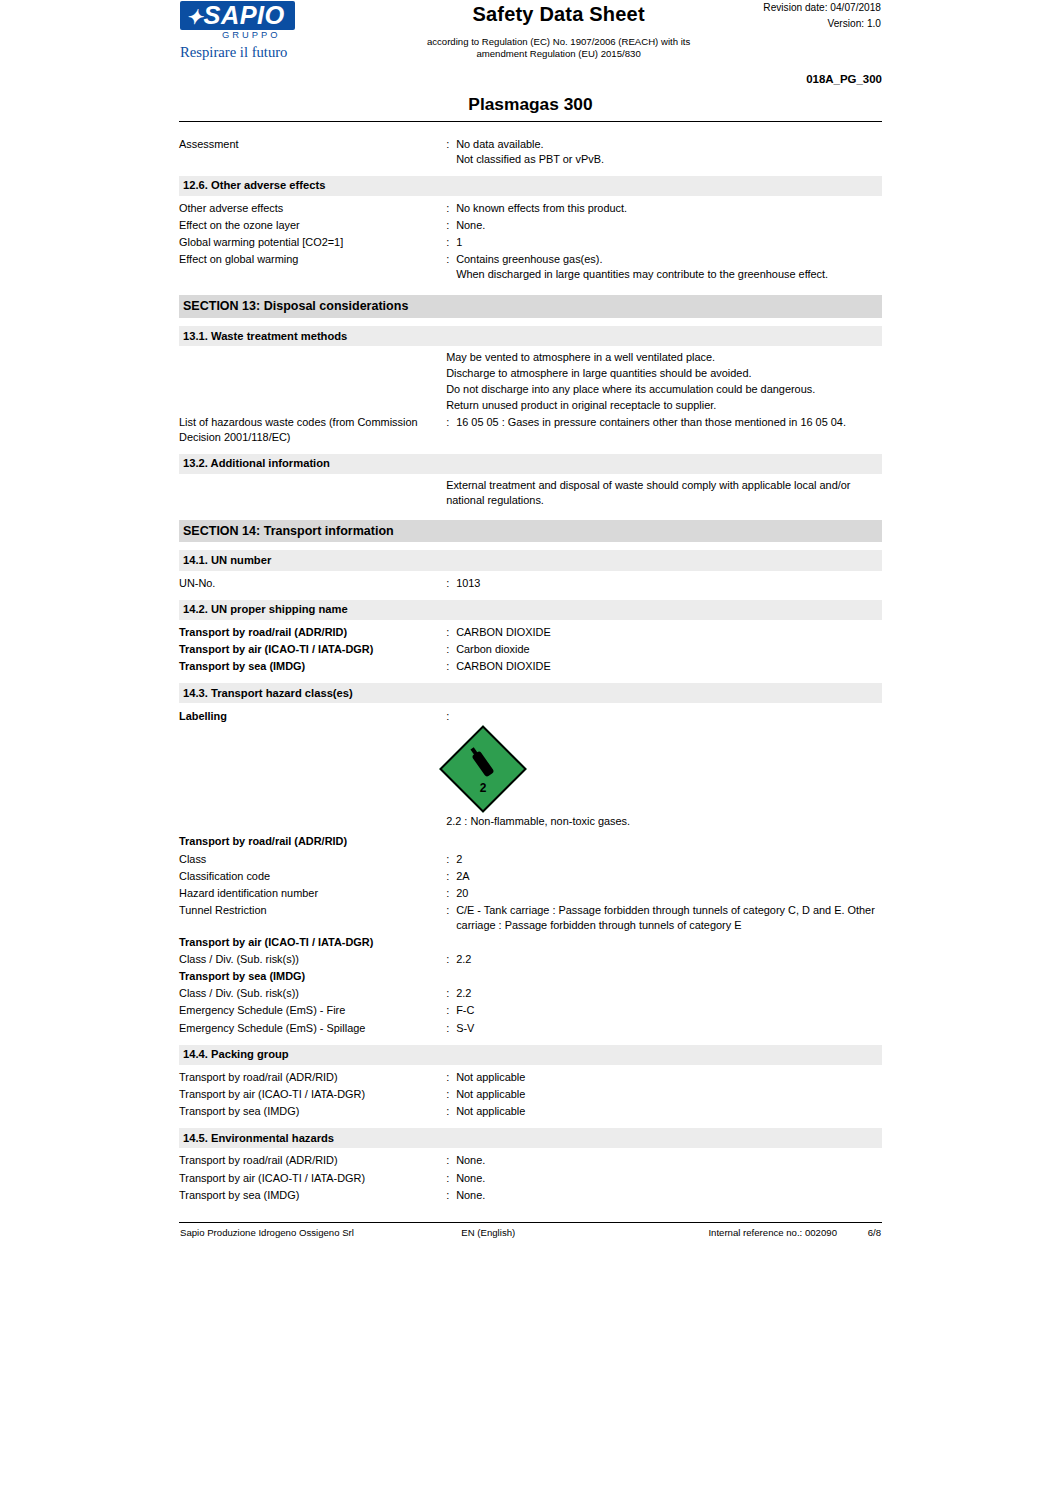| ✦ SAPIO GRUPPO Respirare il futuro | Safety Data Sheet according to Regulation (EC) No. 1907/2006 (REACH) with its amendment Regulation (EU) 2015/830 | Revision date: 04/07/2018 Version: 1.0 |
018A_PG_300
Plasmagas 300
| Assessment | : | No data available. Not classified as PBT or vPvB. |
12.6. Other adverse effects
| Other adverse effects | : | No known effects from this product. |
| Effect on the ozone layer | : | None. |
| Global warming potential [CO2=1] | : | 1 |
| Effect on global warming | : | Contains greenhouse gas(es). When discharged in large quantities may contribute to the greenhouse effect. |
SECTION 13: Disposal considerations
13.1. Waste treatment methods
May be vented to atmosphere in a well ventilated place.
Discharge to atmosphere in large quantities should be avoided.
Do not discharge into any place where its accumulation could be dangerous.
Return unused product in original receptacle to supplier.
| List of hazardous waste codes (from Commission Decision 2001/118/EC) | : | 16 05 05 : Gases in pressure containers other than those mentioned in 16 05 04. |
13.2. Additional information
External treatment and disposal of waste should comply with applicable local and/or national regulations.
SECTION 14: Transport information
14.1. UN number
| UN-No. | : | 1013 |
14.2. UN proper shipping name
| Transport by road/rail (ADR/RID) | : | CARBON DIOXIDE |
| Transport by air (ICAO-TI / IATA-DGR) | : | Carbon dioxide |
| Transport by sea (IMDG) | : | CARBON DIOXIDE |
14.3. Transport hazard class(es)
| Labelling | : | |
2
2.2 : Non-flammable, non-toxic gases.
| Transport by road/rail (ADR/RID) | | |
| Class | : | 2 |
| Classification code | : | 2A |
| Hazard identification number | : | 20 |
| Tunnel Restriction | : | C/E - Tank carriage : Passage forbidden through tunnels of category C, D and E. Other carriage : Passage forbidden through tunnels of category E |
| Transport by air (ICAO-TI / IATA-DGR) | | |
| Class / Div. (Sub. risk(s)) | : | 2.2 |
| Transport by sea (IMDG) | | |
| Class / Div. (Sub. risk(s)) | : | 2.2 |
| Emergency Schedule (EmS) - Fire | : | F-C |
| Emergency Schedule (EmS) - Spillage | : | S-V |
14.4. Packing group
| Transport by road/rail (ADR/RID) | : | Not applicable |
| Transport by air (ICAO-TI / IATA-DGR) | : | Not applicable |
| Transport by sea (IMDG) | : | Not applicable |
14.5. Environmental hazards
| Transport by road/rail (ADR/RID) | : | None. |
| Transport by air (ICAO-TI / IATA-DGR) | : | None. |
| Transport by sea (IMDG) | : | None. |
| Sapio Produzione Idrogeno Ossigeno Srl | EN (English) | Internal reference no.: 002090 6/8 |